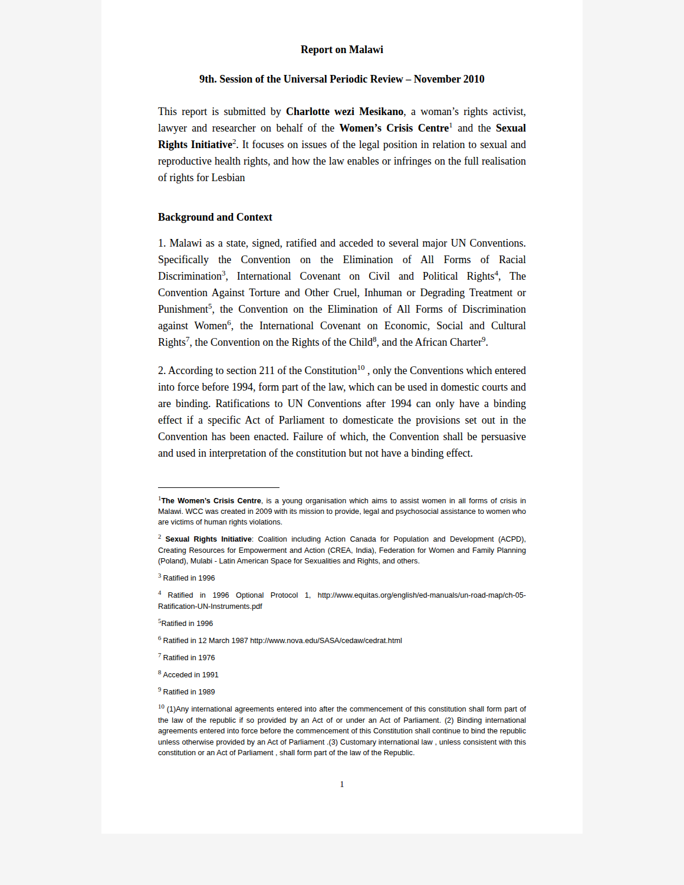Report on Malawi 9th. Session of the Universal Periodic Review – November 2010
This report is submitted by Charlotte wezi Mesikano, a woman’s rights activist, lawyer and researcher on behalf of the Women’s Crisis Centre1 and the Sexual Rights Initiative2. It focuses on issues of the legal position in relation to sexual and reproductive health rights, and how the law enables or infringes on the full realisation of rights for Lesbian
Background and Context
1. Malawi as a state, signed, ratified and acceded to several major UN Conventions. Specifically the Convention on the Elimination of All Forms of Racial Discrimination3, International Covenant on Civil and Political Rights4, The Convention Against Torture and Other Cruel, Inhuman or Degrading Treatment or Punishment5, the Convention on the Elimination of All Forms of Discrimination against Women6, the International Covenant on Economic, Social and Cultural Rights7, the Convention on the Rights of the Child8, and the African Charter9.
2. According to section 211 of the Constitution10 , only the Conventions which entered into force before 1994, form part of the law, which can be used in domestic courts and are binding. Ratifications to UN Conventions after 1994 can only have a binding effect if a specific Act of Parliament to domesticate the provisions set out in the Convention has been enacted. Failure of which, the Convention shall be persuasive and used in interpretation of the constitution but not have a binding effect.
1The Women’s Crisis Centre, is a young organisation which aims to assist women in all forms of crisis in Malawi. WCC was created in 2009 with its mission to provide, legal and psychosocial assistance to women who are victims of human rights violations.
2 Sexual Rights Initiative: Coalition including Action Canada for Population and Development (ACPD), Creating Resources for Empowerment and Action (CREA, India), Federation for Women and Family Planning (Poland), Mulabi - Latin American Space for Sexualities and Rights, and others.
3 Ratified in 1996
4 Ratified in 1996 Optional Protocol 1, http://www.equitas.org/english/ed-manuals/un-road-map/ch-05-Ratification-UN-Instruments.pdf
5Ratified in 1996
6 Ratified in 12 March 1987 http://www.nova.edu/SASA/cedaw/cedrat.html
7 Ratified in 1976
8 Acceded in 1991
9 Ratified in 1989
10 (1)Any international agreements entered into after the commencement of this constitution shall form part of the law of the republic if so provided by an Act of or under an Act of Parliament. (2) Binding international agreements entered into force before the commencement of this Constitution shall continue to bind the republic unless otherwise provided by an Act of Parliament .(3) Customary international law , unless consistent with this constitution or an Act of Parliament , shall form part of the law of the Republic.
1